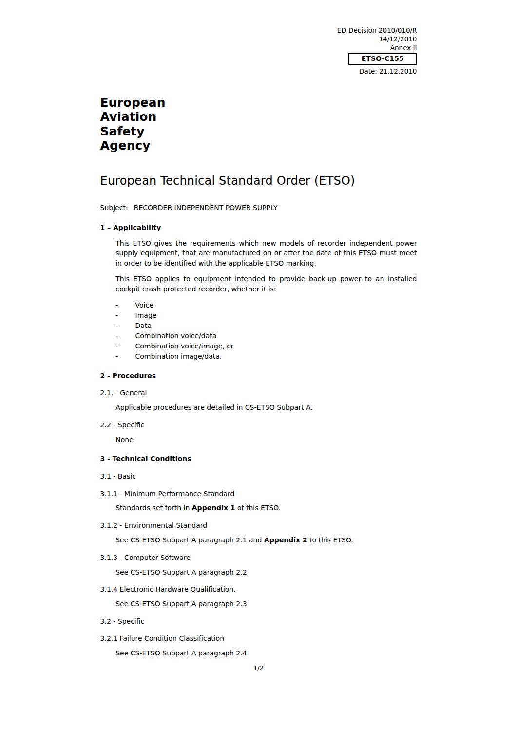ED Decision 2010/010/R 14/12/2010 Annex II ETSO-C155 Date: 21.12.2010
European
Aviation
Safety
Agency
European Technical Standard Order (ETSO)
Subject: RECORDER INDEPENDENT POWER SUPPLY
1 – Applicability
This ETSO gives the requirements which new models of recorder independent power supply equipment, that are manufactured on or after the date of this ETSO must meet in order to be identified with the applicable ETSO marking.
This ETSO applies to equipment intended to provide back-up power to an installed cockpit crash protected recorder, whether it is:
Voice
Image
Data
Combination voice/data
Combination voice/image, or
Combination image/data.
2 - Procedures
2.1. - General
Applicable procedures are detailed in CS-ETSO Subpart A.
2.2 - Specific
None
3 - Technical Conditions
3.1 - Basic
3.1.1 - Minimum Performance Standard
Standards set forth in Appendix 1 of this ETSO.
3.1.2 - Environmental Standard
See CS-ETSO Subpart A paragraph 2.1 and Appendix 2 to this ETSO.
3.1.3 - Computer Software
See CS-ETSO Subpart A paragraph 2.2
3.1.4 Electronic Hardware Qualification.
See CS-ETSO Subpart A paragraph 2.3
3.2 - Specific
3.2.1 Failure Condition Classification
See CS-ETSO Subpart A paragraph 2.4
1/2